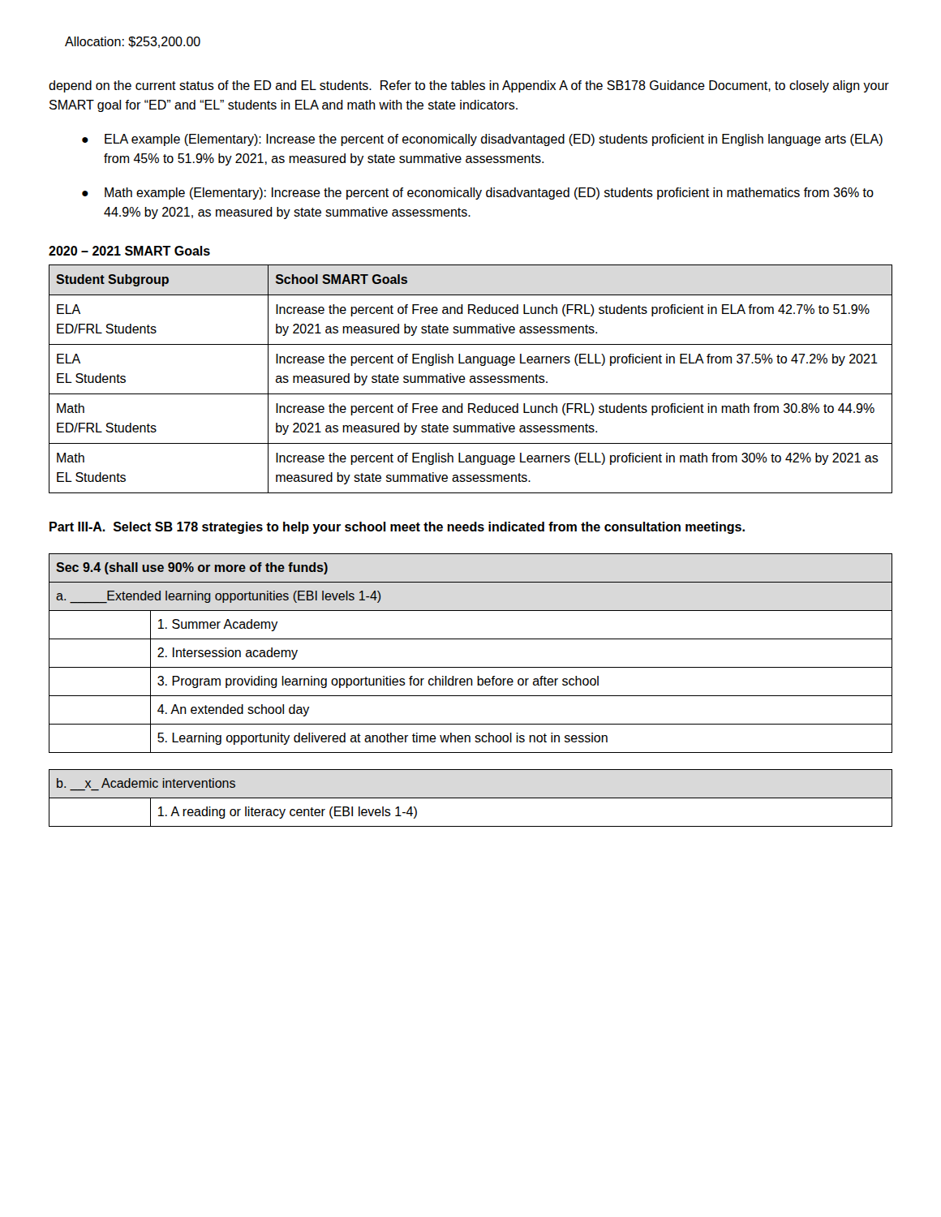Allocation: $253,200.00
depend on the current status of the ED and EL students. Refer to the tables in Appendix A of the SB178 Guidance Document, to closely align your SMART goal for “ED” and “EL” students in ELA and math with the state indicators.
ELA example (Elementary): Increase the percent of economically disadvantaged (ED) students proficient in English language arts (ELA) from 45% to 51.9% by 2021, as measured by state summative assessments.
Math example (Elementary): Increase the percent of economically disadvantaged (ED) students proficient in mathematics from 36% to 44.9% by 2021, as measured by state summative assessments.
2020 – 2021 SMART Goals
| Student Subgroup | School SMART Goals |
| --- | --- |
| ELA ED/FRL Students | Increase the percent of Free and Reduced Lunch (FRL) students proficient in ELA from 42.7% to 51.9% by 2021 as measured by state summative assessments. |
| ELA EL Students | Increase the percent of English Language Learners (ELL) proficient in ELA from 37.5% to 47.2% by 2021 as measured by state summative assessments. |
| Math ED/FRL Students | Increase the percent of Free and Reduced Lunch (FRL) students proficient in math from 30.8% to 44.9% by 2021 as measured by state summative assessments. |
| Math EL Students | Increase the percent of English Language Learners (ELL) proficient in math from 30% to 42% by 2021 as measured by state summative assessments. |
Part III-A. Select SB 178 strategies to help your school meet the needs indicated from the consultation meetings.
| Sec 9.4 (shall use 90% or more of the funds) |
| a. _____Extended learning opportunities (EBI levels 1-4) |
| | 1. Summer Academy |
| | 2. Intersession academy |
| | 3. Program providing learning opportunities for children before or after school |
| | 4. An extended school day |
| | 5. Learning opportunity delivered at another time when school is not in session |
| b. __x_ Academic interventions |
| | 1. A reading or literacy center (EBI levels 1-4) |